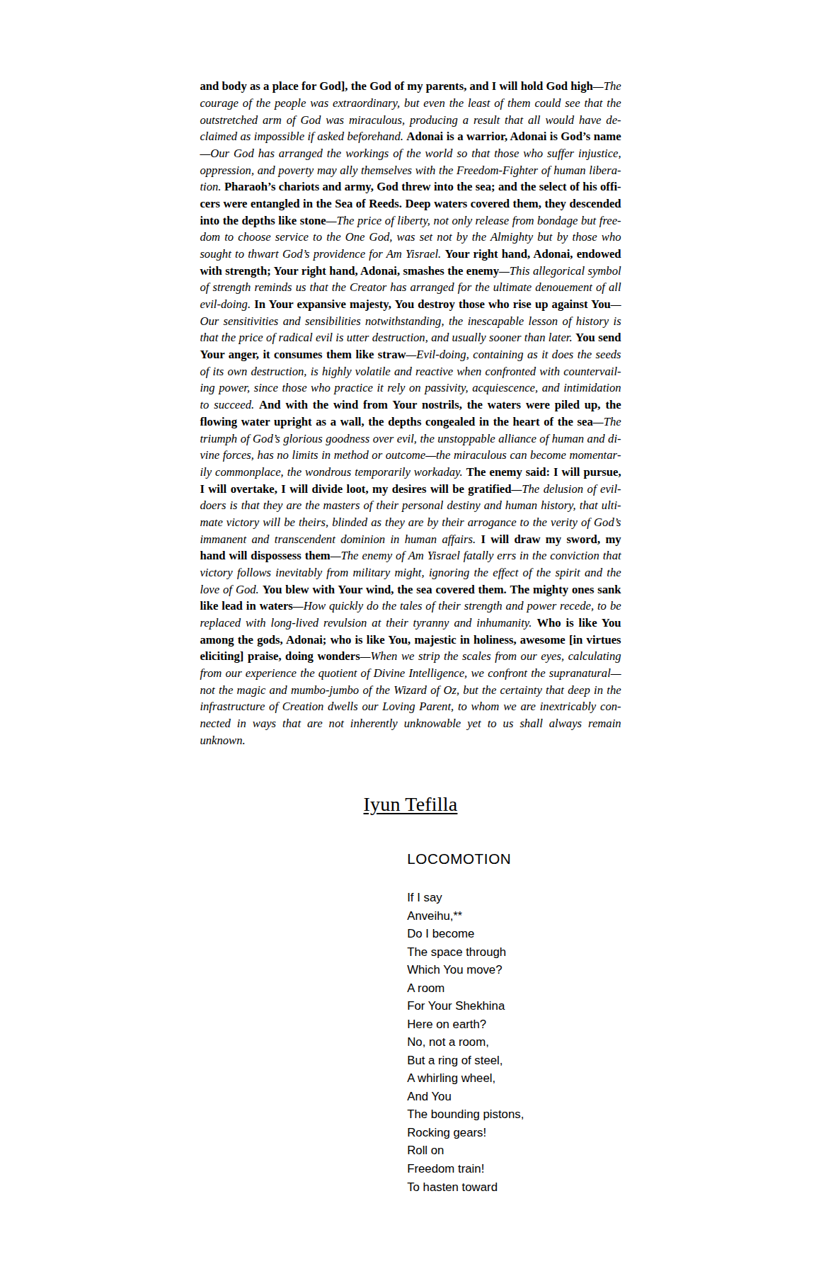and body as a place for God], the God of my parents, and I will hold God high—The courage of the people was extraordinary, but even the least of them could see that the outstretched arm of God was miraculous, producing a result that all would have declaimed as impossible if asked beforehand. Adonai is a warrior, Adonai is God’s name—Our God has arranged the workings of the world so that those who suffer injustice, oppression, and poverty may ally themselves with the Freedom-Fighter of human liberation. Pharaoh’s chariots and army, God threw into the sea; and the select of his officers were entangled in the Sea of Reeds. Deep waters covered them, they descended into the depths like stone—The price of liberty, not only release from bondage but freedom to choose service to the One God, was set not by the Almighty but by those who sought to thwart God’s providence for Am Yisrael. Your right hand, Adonai, endowed with strength; Your right hand, Adonai, smashes the enemy—This allegorical symbol of strength reminds us that the Creator has arranged for the ultimate denouement of all evil-doing. In Your expansive majesty, You destroy those who rise up against You—Our sensitivities and sensibilities notwithstanding, the inescapable lesson of history is that the price of radical evil is utter destruction, and usually sooner than later. You send Your anger, it consumes them like straw—Evil-doing, containing as it does the seeds of its own destruction, is highly volatile and reactive when confronted with countervailing power, since those who practice it rely on passivity, acquiescence, and intimidation to succeed. And with the wind from Your nostrils, the waters were piled up, the flowing water upright as a wall, the depths congealed in the heart of the sea—The triumph of God’s glorious goodness over evil, the unstoppable alliance of human and divine forces, has no limits in method or outcome—the miraculous can become momentarily commonplace, the wondrous temporarily workaday. The enemy said: I will pursue, I will overtake, I will divide loot, my desires will be gratified—The delusion of evil-doers is that they are the masters of their personal destiny and human history, that ultimate victory will be theirs, blinded as they are by their arrogance to the verity of God’s immanent and transcendent dominion in human affairs. I will draw my sword, my hand will dispossess them—The enemy of Am Yisrael fatally errs in the conviction that victory follows inevitably from military might, ignoring the effect of the spirit and the love of God. You blew with Your wind, the sea covered them. The mighty ones sank like lead in waters—How quickly do the tales of their strength and power recede, to be replaced with long-lived revulsion at their tyranny and inhumanity. Who is like You among the gods, Adonai; who is like You, majestic in holiness, awesome [in virtues eliciting] praise, doing wonders—When we strip the scales from our eyes, calculating from our experience the quotient of Divine Intelligence, we confront the supranatural—not the magic and mumbo-jumbo of the Wizard of Oz, but the certainty that deep in the infrastructure of Creation dwells our Loving Parent, to whom we are inextricably connected in ways that are not inherently unknowable yet to us shall always remain unknown.
Iyun Tefilla
Locomotion
If I say
Anveihu,**
Do I become
The space through
Which You move?
A room
For Your Shekhina
Here on earth?
No, not a room,
But a ring of steel,
A whirling wheel,
And You
The bounding pistons,
Rocking gears!
Roll on
Freedom train!
To hasten toward